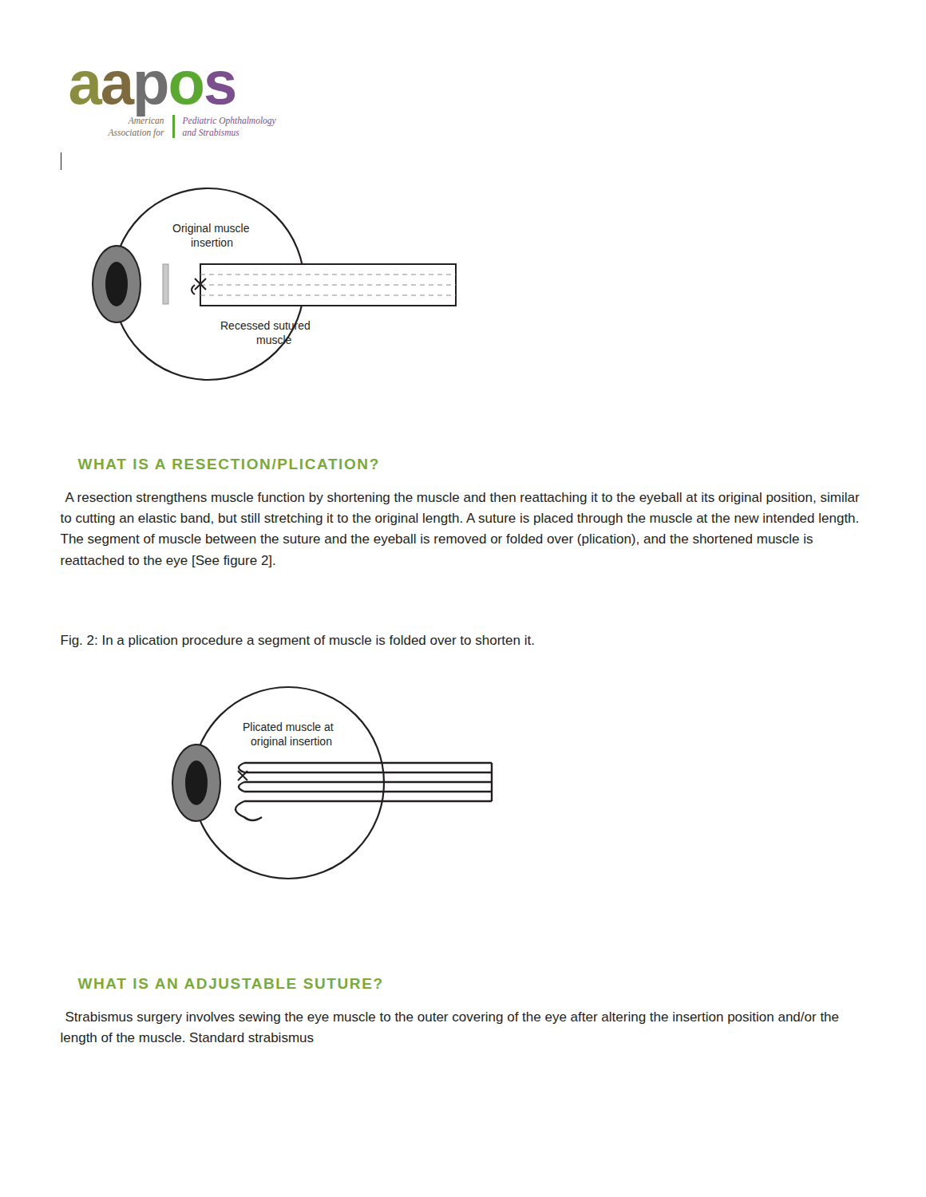aapos
American
Association for
Pediatric Ophthalmology
and Strabismus
Original muscle insertion Recessed sutured muscle
What is a resection/plication?
A resection strengthens muscle function by shortening the muscle and then reattaching it to the eyeball at its original position, similar to cutting an elastic band, but still stretching it to the original length. A suture is placed through the muscle at the new intended length. The segment of muscle between the suture and the eyeball is removed or folded over (plication), and the shortened muscle is reattached to the eye [See figure 2].
Fig. 2: In a plication procedure a segment of muscle is folded over to shorten it.
Plicated muscle at original insertion
What is an adjustable suture?
Strabismus surgery involves sewing the eye muscle to the outer covering of the eye after altering the insertion position and/or the length of the muscle. Standard strabismus